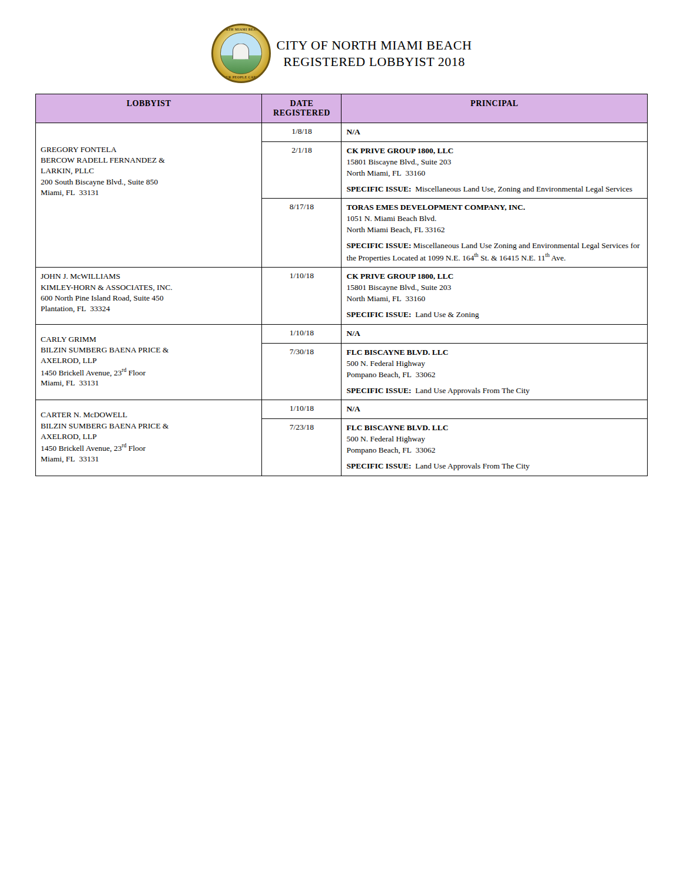NORTH MIAMI BEACH
OUR PEOPLE CARE
CITY OF NORTH MIAMI BEACH
REGISTERED LOBBYIST 2018
| LOBBYIST | DATE REGISTERED | PRINCIPAL |
| --- | --- | --- |
| GREGORY FONTELA BERCOW RADELL FERNANDEZ & LARKIN, PLLC 200 South Biscayne Blvd., Suite 850 Miami, FL 33131 | 1/8/18 | N/A |
| 2/1/18 | CK PRIVE GROUP 1800, LLC 15801 Biscayne Blvd., Suite 203 North Miami, FL 33160 SPECIFIC ISSUE: Miscellaneous Land Use, Zoning and Environmental Legal Services |
| 8/17/18 | TORAS EMES DEVELOPMENT COMPANY, INC. 1051 N. Miami Beach Blvd. North Miami Beach, FL 33162 SPECIFIC ISSUE: Miscellaneous Land Use Zoning and Environmental Legal Services for the Properties Located at 1099 N.E. 164 th St. & 16415 N.E. 11 th Ave. |
| JOHN J. McWILLIAMS KIMLEY-HORN & ASSOCIATES, INC. 600 North Pine Island Road, Suite 450 Plantation, FL 33324 | 1/10/18 | CK PRIVE GROUP 1800, LLC 15801 Biscayne Blvd., Suite 203 North Miami, FL 33160 SPECIFIC ISSUE: Land Use & Zoning |
| CARLY GRIMM BILZIN SUMBERG BAENA PRICE & AXELROD, LLP 1450 Brickell Avenue, 23 rd Floor Miami, FL 33131 | 1/10/18 | N/A |
| 7/30/18 | FLC BISCAYNE BLVD. LLC 500 N. Federal Highway Pompano Beach, FL 33062 SPECIFIC ISSUE: Land Use Approvals From The City |
| CARTER N. McDOWELL BILZIN SUMBERG BAENA PRICE & AXELROD, LLP 1450 Brickell Avenue, 23 rd Floor Miami, FL 33131 | 1/10/18 | N/A |
| 7/23/18 | FLC BISCAYNE BLVD. LLC 500 N. Federal Highway Pompano Beach, FL 33062 SPECIFIC ISSUE: Land Use Approvals From The City |